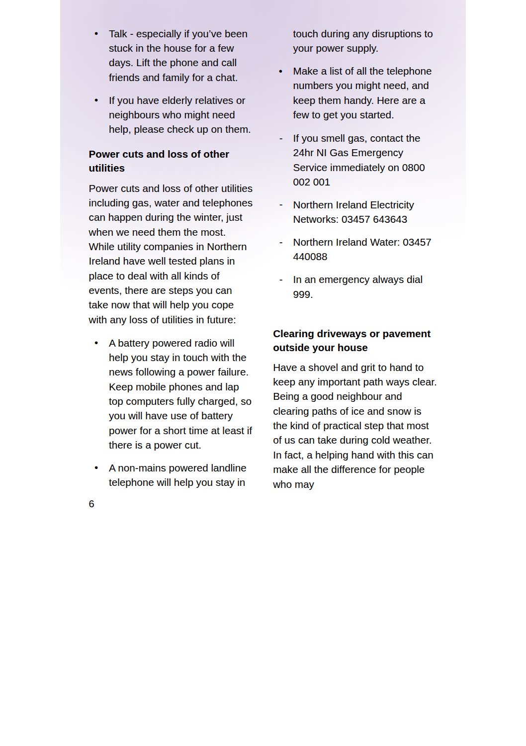Talk - especially if you’ve been stuck in the house for a few days. Lift the phone and call friends and family for a chat.
If you have elderly relatives or neighbours who might need help, please check up on them.
Power cuts and loss of other utilities
Power cuts and loss of other utilities including gas, water and telephones can happen during the winter, just when we need them the most. While utility companies in Northern Ireland have well tested plans in place to deal with all kinds of events, there are steps you can take now that will help you cope with any loss of utilities in future:
A battery powered radio will help you stay in touch with the news following a power failure. Keep mobile phones and lap top computers fully charged, so you will have use of battery power for a short time at least if there is a power cut.
A non-mains powered landline telephone will help you stay in touch during any disruptions to your power supply.
Make a list of all the telephone numbers you might need, and keep them handy. Here are a few to get you started.
If you smell gas, contact the 24hr NI Gas Emergency Service immediately on 0800 002 001
Northern Ireland Electricity Networks: 03457 643643
Northern Ireland Water: 03457 440088
In an emergency always dial 999.
Clearing driveways or pavement outside your house
Have a shovel and grit to hand to keep any important path ways clear. Being a good neighbour and clearing paths of ice and snow is the kind of practical step that most of us can take during cold weather. In fact, a helping hand with this can make all the difference for people who may
6